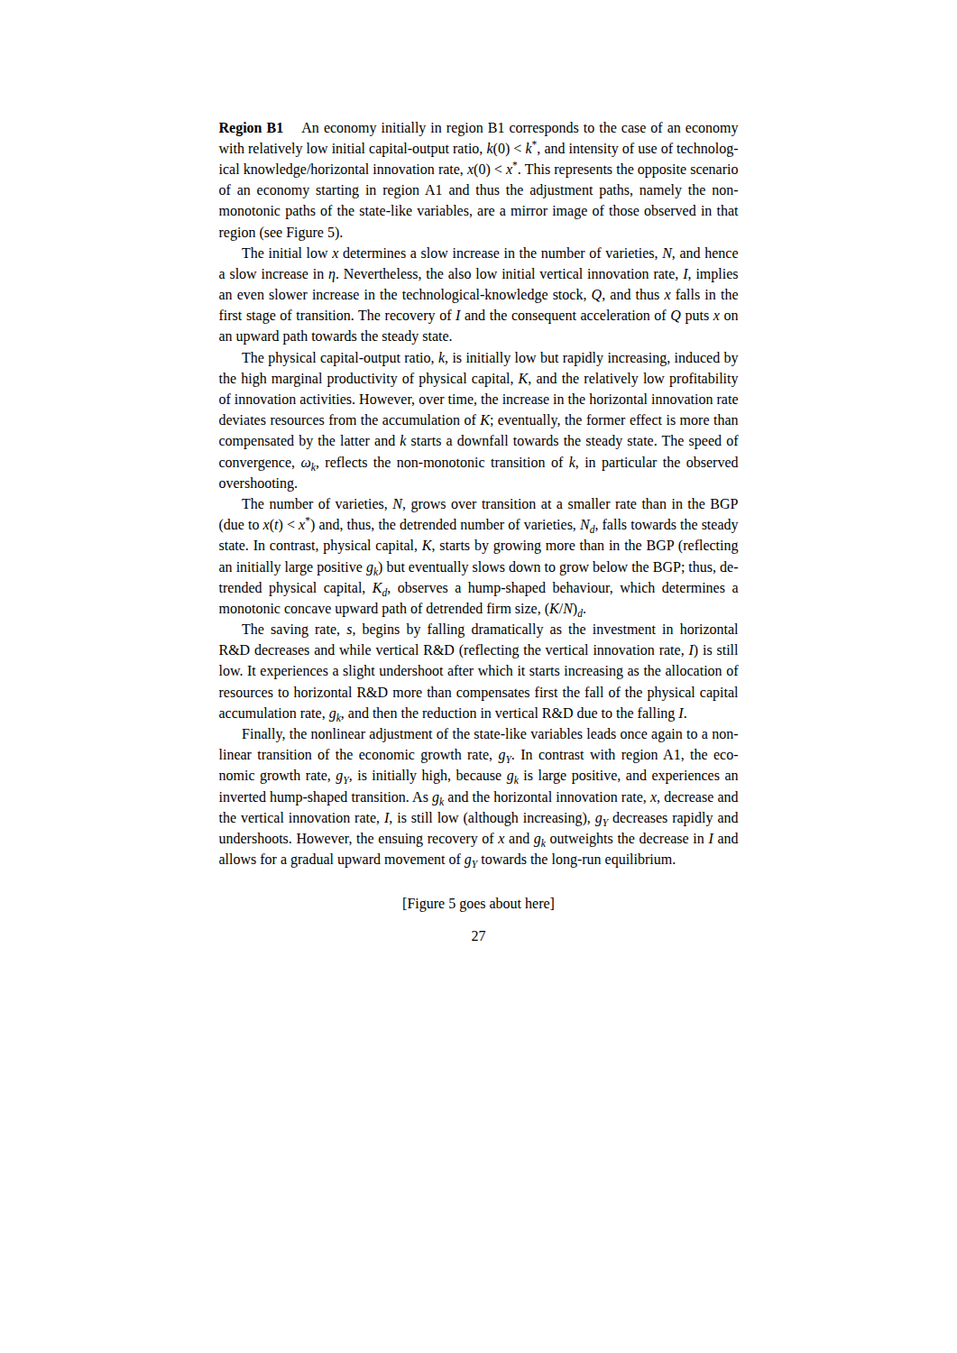Region B1 An economy initially in region B1 corresponds to the case of an economy with relatively low initial capital-output ratio, k(0) < k*, and intensity of use of technological knowledge/horizontal innovation rate, x(0) < x*. This represents the opposite scenario of an economy starting in region A1 and thus the adjustment paths, namely the non-monotonic paths of the state-like variables, are a mirror image of those observed in that region (see Figure 5).
The initial low x determines a slow increase in the number of varieties, N, and hence a slow increase in η. Nevertheless, the also low initial vertical innovation rate, I, implies an even slower increase in the technological-knowledge stock, Q, and thus x falls in the first stage of transition. The recovery of I and the consequent acceleration of Q puts x on an upward path towards the steady state.
The physical capital-output ratio, k, is initially low but rapidly increasing, induced by the high marginal productivity of physical capital, K, and the relatively low profitability of innovation activities. However, over time, the increase in the horizontal innovation rate deviates resources from the accumulation of K; eventually, the former effect is more than compensated by the latter and k starts a downfall towards the steady state. The speed of convergence, ωk, reflects the non-monotonic transition of k, in particular the observed overshooting.
The number of varieties, N, grows over transition at a smaller rate than in the BGP (due to x(t) < x*) and, thus, the detrended number of varieties, Nd, falls towards the steady state. In contrast, physical capital, K, starts by growing more than in the BGP (reflecting an initially large positive gk) but eventually slows down to grow below the BGP; thus, detrended physical capital, Kd, observes a hump-shaped behaviour, which determines a monotonic concave upward path of detrended firm size, (K/N)d.
The saving rate, s, begins by falling dramatically as the investment in horizontal R&D decreases and while vertical R&D (reflecting the vertical innovation rate, I) is still low. It experiences a slight undershoot after which it starts increasing as the allocation of resources to horizontal R&D more than compensates first the fall of the physical capital accumulation rate, gk, and then the reduction in vertical R&D due to the falling I.
Finally, the nonlinear adjustment of the state-like variables leads once again to a nonlinear transition of the economic growth rate, gY. In contrast with region A1, the economic growth rate, gY, is initially high, because gk is large positive, and experiences an inverted hump-shaped transition. As gk and the horizontal innovation rate, x, decrease and the vertical innovation rate, I, is still low (although increasing), gY decreases rapidly and undershoots. However, the ensuing recovery of x and gk outweights the decrease in I and allows for a gradual upward movement of gY towards the long-run equilibrium.
[Figure 5 goes about here]
27